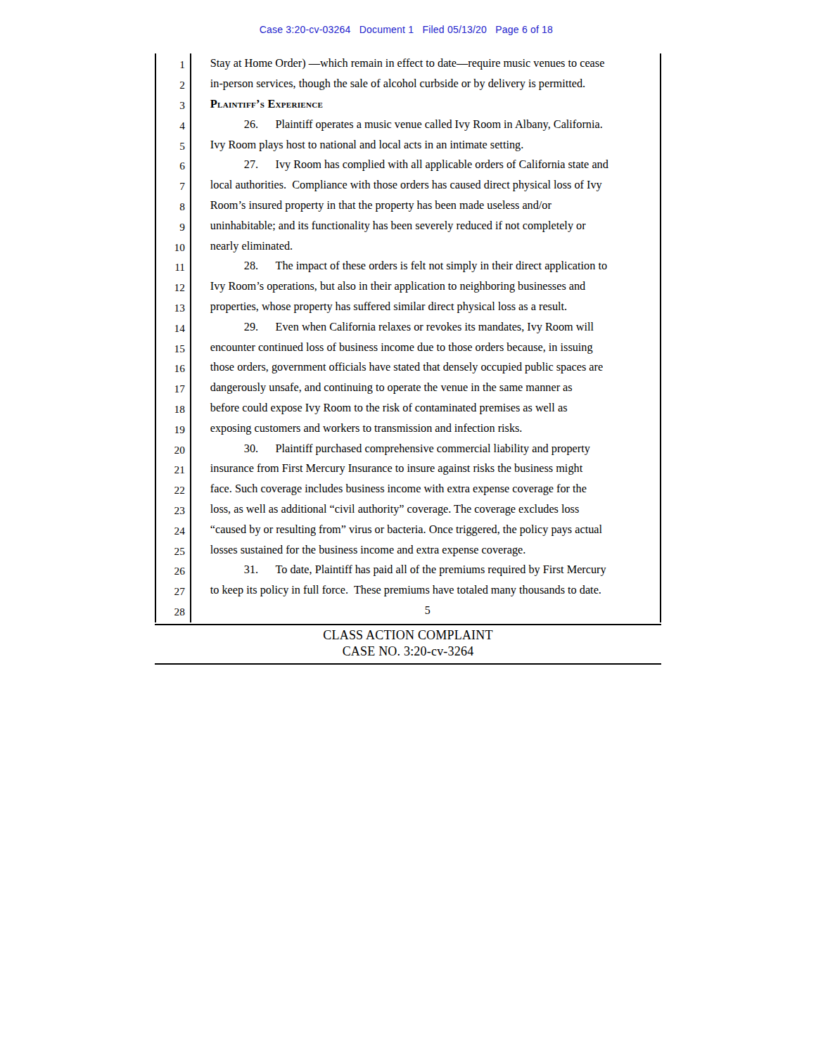Case 3:20-cv-03264 Document 1 Filed 05/13/20 Page 6 of 18
1
2
3
4
5
6
7
8
9
10
11
12
13
14
15
16
17
18
19
20
21
22
23
24
25
26
27
28
Stay at Home Order) —which remain in effect to date—require music venues to cease
in-person services, though the sale of alcohol curbside or by delivery is permitted.
Plaintiff’s Experience
26. Plaintiff operates a music venue called Ivy Room in Albany, California.
Ivy Room plays host to national and local acts in an intimate setting.
27. Ivy Room has complied with all applicable orders of California state and
local authorities. Compliance with those orders has caused direct physical loss of Ivy
Room’s insured property in that the property has been made useless and/or
uninhabitable; and its functionality has been severely reduced if not completely or
nearly eliminated.
28. The impact of these orders is felt not simply in their direct application to
Ivy Room’s operations, but also in their application to neighboring businesses and
properties, whose property has suffered similar direct physical loss as a result.
29. Even when California relaxes or revokes its mandates, Ivy Room will
encounter continued loss of business income due to those orders because, in issuing
those orders, government officials have stated that densely occupied public spaces are
dangerously unsafe, and continuing to operate the venue in the same manner as
before could expose Ivy Room to the risk of contaminated premises as well as
exposing customers and workers to transmission and infection risks.
30. Plaintiff purchased comprehensive commercial liability and property
insurance from First Mercury Insurance to insure against risks the business might
face. Such coverage includes business income with extra expense coverage for the
loss, as well as additional “civil authority” coverage. The coverage excludes loss
“caused by or resulting from” virus or bacteria. Once triggered, the policy pays actual
losses sustained for the business income and extra expense coverage.
31. To date, Plaintiff has paid all of the premiums required by First Mercury
to keep its policy in full force. These premiums have totaled many thousands to date.
5
CLASS ACTION COMPLAINT
CASE NO. 3:20-cv-3264